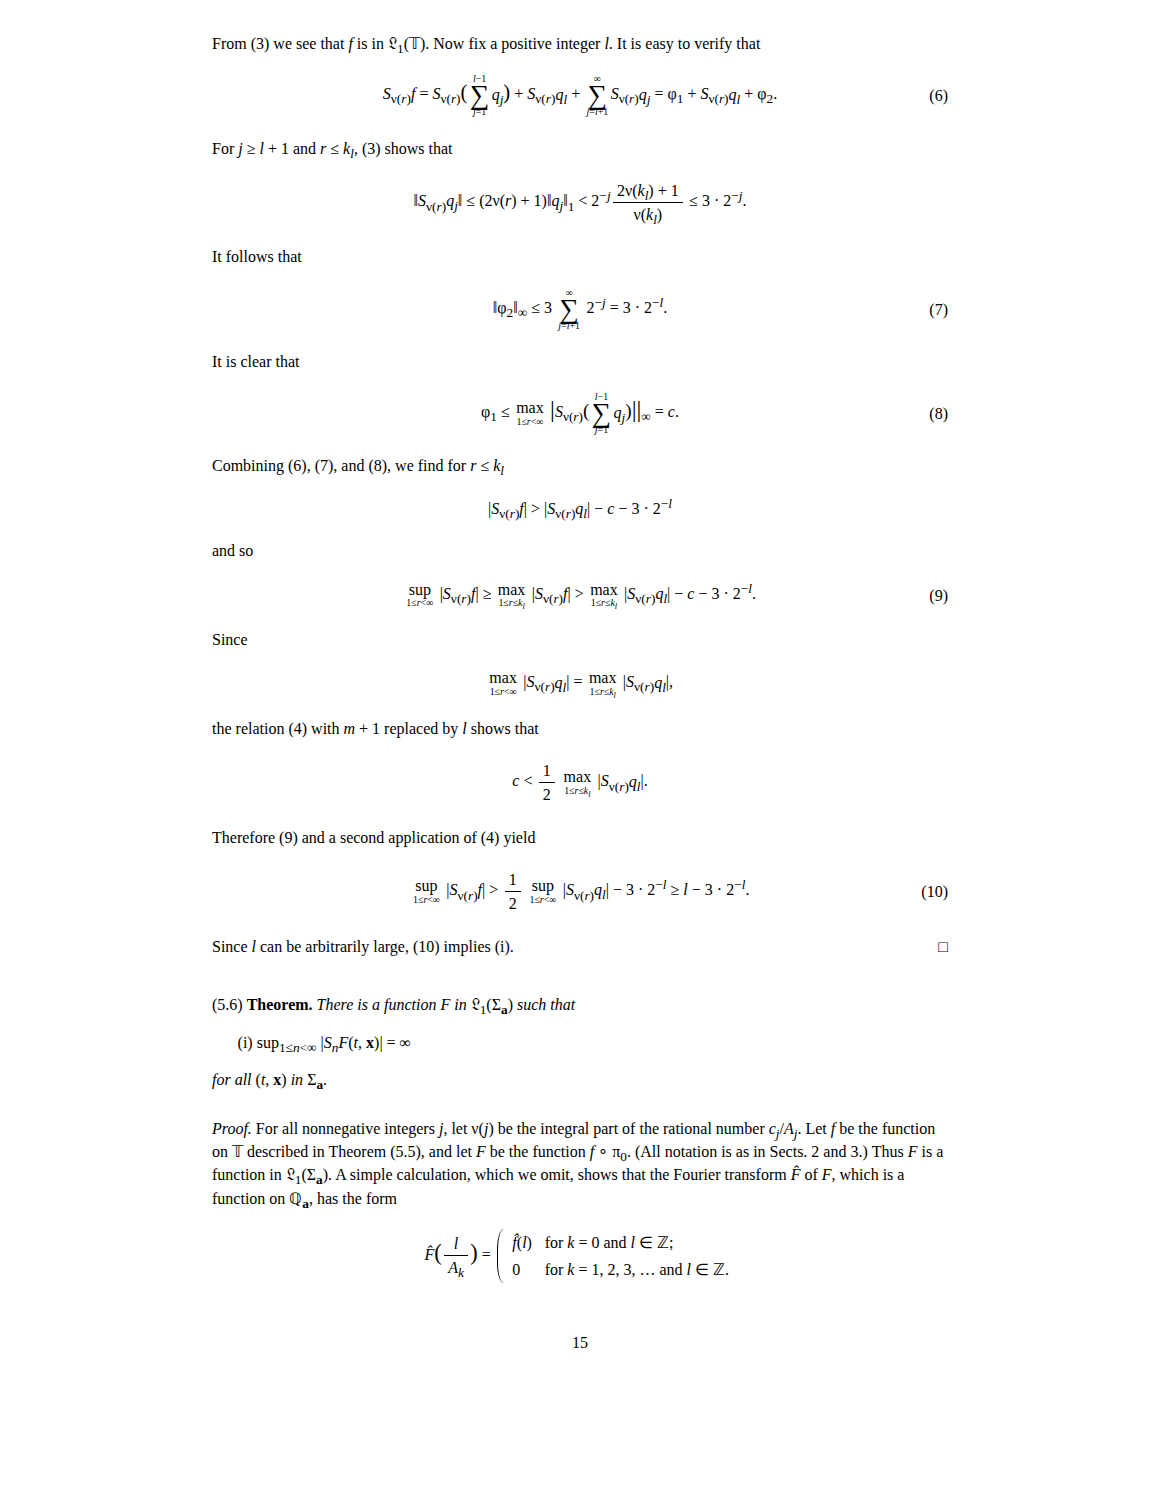From (3) we see that f is in 𝔏1(𝕋). Now fix a positive integer l. It is easy to verify that
Sν(r)f = Sν(r)(l−1∑j=1 qj) + Sν(r)ql + ∞∑j=l+1 Sν(r)qj = φ1 + Sν(r)ql + φ2.
(6)
For j ≥ l + 1 and r ≤ kl, (3) shows that
‖Sν(r)qj‖ ≤ (2ν(r) + 1)‖qj‖1 < 2−j2ν(kl) + 1 ν(kl) ≤ 3 · 2−j.
It follows that
‖φ2‖∞ ≤ 3 ∞∑j=l+1 2−j = 3 · 2−l.
(7)
It is clear that
φ1 ≤ max 1≤r<∞ |Sν(r)(l−1∑j=1 qj)||∞ = c.
(8)
Combining (6), (7), and (8), we find for r ≤ kl
|Sν(r)f| > |Sν(r)ql| − c − 3 · 2−l
and so
sup 1≤r<∞ |Sν(r)f| ≥ max 1≤r≤kl |Sν(r)f| > max 1≤r≤kl |Sν(r)ql| − c − 3 · 2−l.
(9)
Since
max 1≤r<∞ |Sν(r)ql| = max 1≤r≤kl |Sν(r)ql|,
the relation (4) with m + 1 replaced by l shows that
c < 12 max 1≤r≤kl |Sν(r)ql|.
Therefore (9) and a second application of (4) yield
sup 1≤r<∞ |Sν(r)f| > 12 sup 1≤r<∞ |Sν(r)ql| − 3 · 2−l ≥ l − 3 · 2−l.
(10)
Since l can be arbitrarily large, (10) implies (i). □
(5.6) Theorem. There is a function F in 𝔏1(Σa) such that
(i) sup1≤n<∞ |SnF(t, x)| = ∞
for all (t, x) in Σa.
Proof. For all nonnegative integers j, let ν(j) be the integral part of the rational number cj/Aj. Let f be the function on 𝕋 described in Theorem (5.5), and let F be the function f ∘ π0. (All notation is as in Sects. 2 and 3.) Thus F is a function in 𝔏1(Σa). A simple calculation, which we omit, shows that the Fourier transform F̂ of F, which is a function on ℚa, has the form
F̂(lAk) =
| f̂ ( l ) | for k = 0 and l ∈ ℤ; |
| 0 | for k = 1, 2, 3, … and l ∈ ℤ. |
15